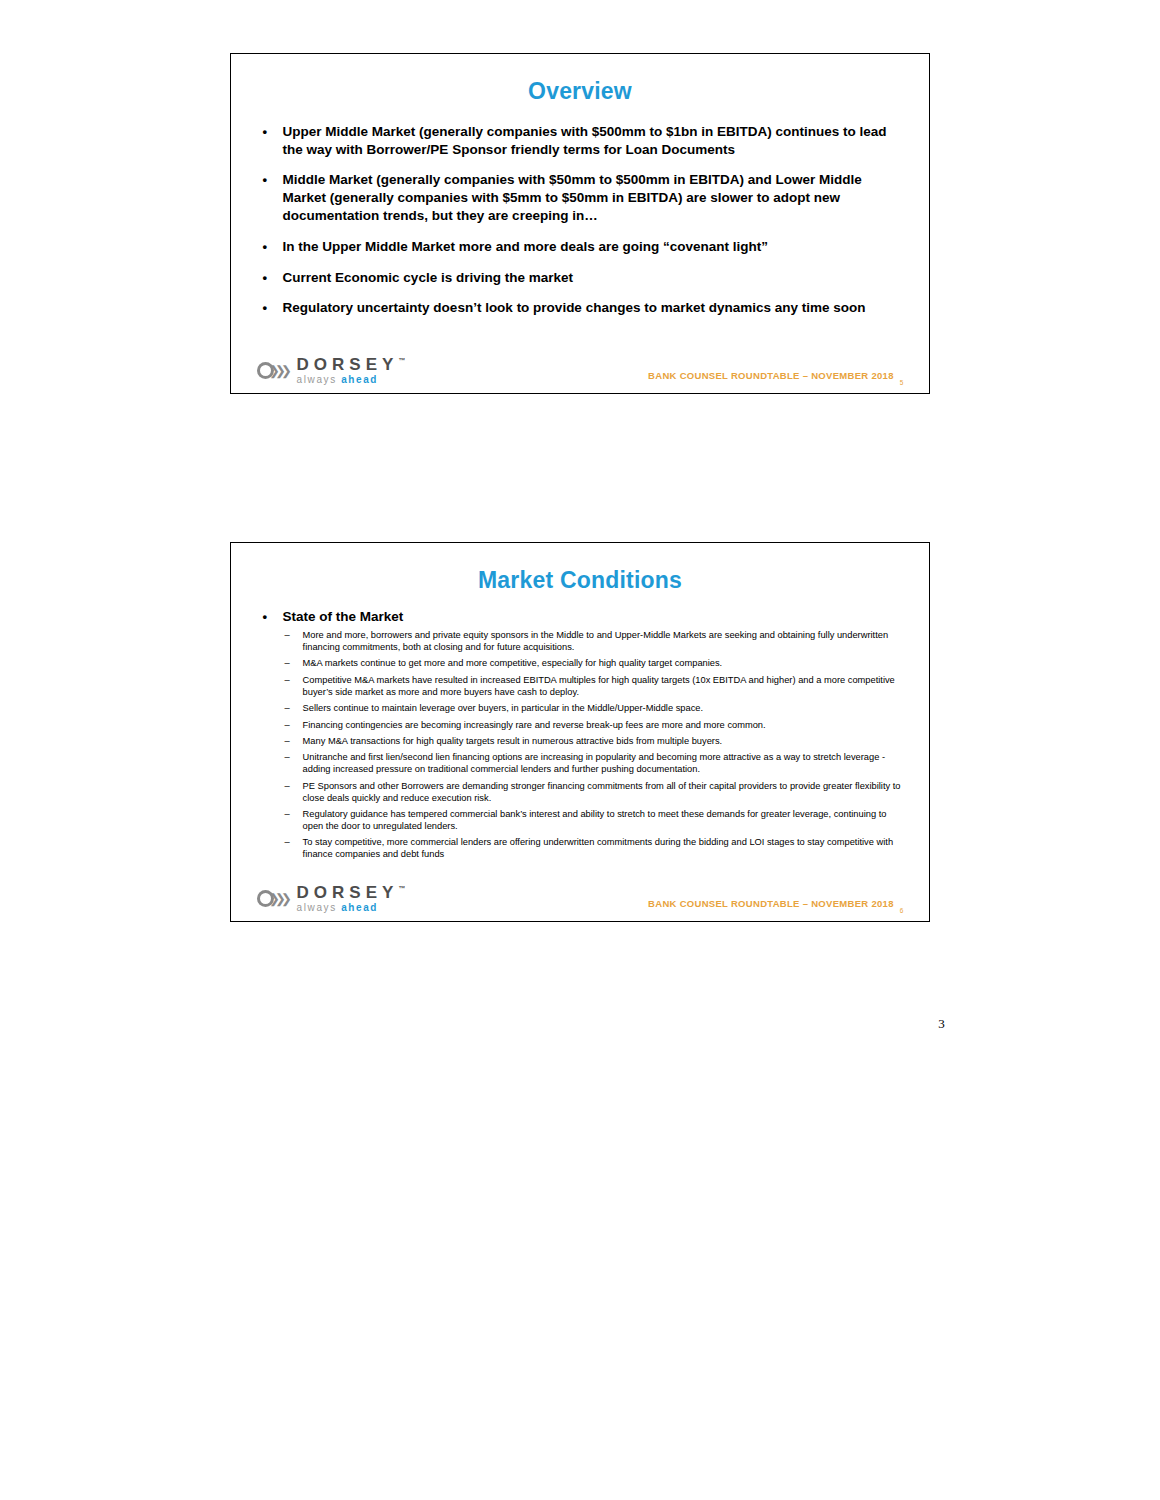Overview
Upper Middle Market (generally companies with $500mm to $1bn in EBITDA) continues to lead the way with Borrower/PE Sponsor friendly terms for Loan Documents
Middle Market (generally companies with $50mm to $500mm in EBITDA) and Lower Middle Market (generally companies with $5mm to $50mm in EBITDA) are slower to adopt new documentation trends, but they are creeping in…
In the Upper Middle Market more and more deals are going “covenant light”
Current Economic cycle is driving the market
Regulatory uncertainty doesn’t look to provide changes to market dynamics any time soon
❯ ❯ ❯ DORSEY™ always ahead
BANK COUNSEL ROUNDTABLE – NOVEMBER 20185
Market Conditions
State of the Market
More and more, borrowers and private equity sponsors in the Middle to and Upper-Middle Markets are seeking and obtaining fully underwritten financing commitments, both at closing and for future acquisitions.
M&A markets continue to get more and more competitive, especially for high quality target companies.
Competitive M&A markets have resulted in increased EBITDA multiples for high quality targets (10x EBITDA and higher) and a more competitive buyer’s side market as more and more buyers have cash to deploy.
Sellers continue to maintain leverage over buyers, in particular in the Middle/Upper-Middle space.
Financing contingencies are becoming increasingly rare and reverse break-up fees are more and more common.
Many M&A transactions for high quality targets result in numerous attractive bids from multiple buyers.
Unitranche and first lien/second lien financing options are increasing in popularity and becoming more attractive as a way to stretch leverage - adding increased pressure on traditional commercial lenders and further pushing documentation.
PE Sponsors and other Borrowers are demanding stronger financing commitments from all of their capital providers to provide greater flexibility to close deals quickly and reduce execution risk.
Regulatory guidance has tempered commercial bank’s interest and ability to stretch to meet these demands for greater leverage, continuing to open the door to unregulated lenders.
To stay competitive, more commercial lenders are offering underwritten commitments during the bidding and LOI stages to stay competitive with finance companies and debt funds
❯ ❯ ❯ DORSEY™ always ahead
BANK COUNSEL ROUNDTABLE – NOVEMBER 20186
3